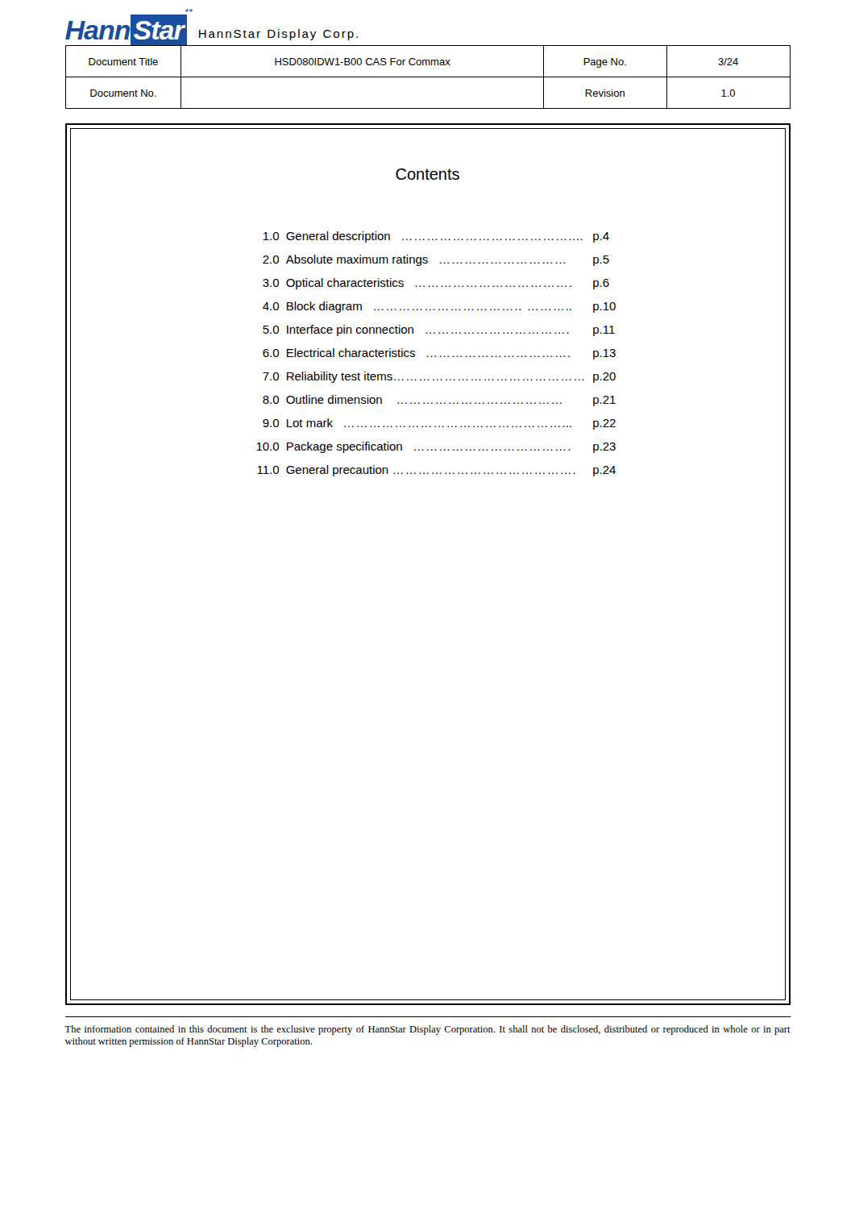Hann Star⁺⁺
HannStar Display Corp.
| Document Title | HSD080IDW1-B00 CAS For Commax | Page No. | 3/24 |
| Document No. | | Revision | 1.0 |
Contents
| 1.0 | General description ………………………………… .… | p.4 |
| 2.0 | Absolute maximum ratings ………………………… | p.5 |
| 3.0 | Optical characteristics ……………………………… . | p.6 |
| 4.0 | Block diagram …………………………….. ……… .. | p.10 |
| 5.0 | Interface pin connection …………………………… . | p.11 |
| 6.0 | Electrical characteristics …………………………… . | p.13 |
| 7.0 | Reliability test items ……………………………………… | p.20 |
| 8.0 | Outline dimension ………………………………… | p.21 |
| 9.0 | Lot mark …………………………………………… ... | p.22 |
| 10.0 | Package specification ……………………………… . | p.23 |
| 11.0 | General precaution …………………………………… . | p.24 |
The information contained in this document is the exclusive property of HannStar Display Corporation. It shall not be disclosed, distributed or reproduced in whole or in part without written permission of HannStar Display Corporation.